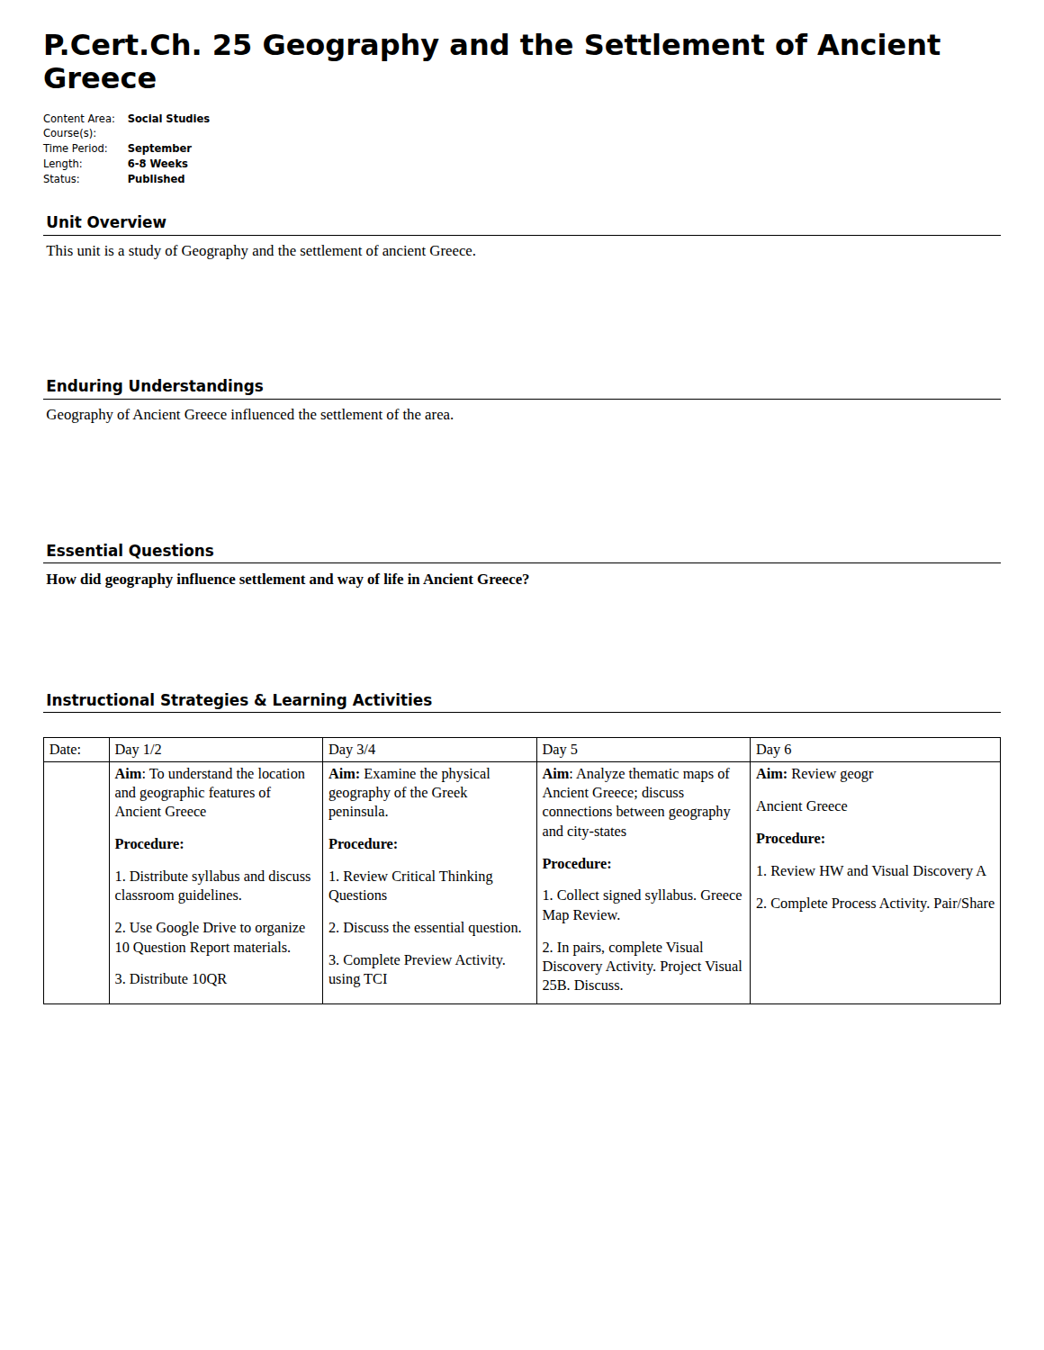P.Cert.Ch. 25 Geography and the Settlement of Ancient Greece
| Content Area: | Social Studies |
| Course(s): | |
| Time Period: | September |
| Length: | 6-8 Weeks |
| Status: | Published |
Unit Overview
This unit is a study of Geography and the settlement of ancient Greece.
Enduring Understandings
Geography of Ancient Greece influenced the settlement of the area.
Essential Questions
How did geography influence settlement and way of life in Ancient Greece?
Instructional Strategies & Learning Activities
| Date: | Day 1/2 | Day 3/4 | Day 5 | Day 6 |
| --- | --- | --- | --- | --- |
| | Aim : To understand the location and geographic features of Ancient Greece Procedure: 1. Distribute syllabus and discuss classroom guidelines. 2. Use Google Drive to organize 10 Question Report materials. 3. Distribute 10QR | Aim: Examine the physical geography of the Greek peninsula. Procedure: 1. Review Critical Thinking Questions 2. Discuss the essential question. 3. Complete Preview Activity. using TCI | Aim : Analyze thematic maps of Ancient Greece; discuss connections between geography and city-states Procedure: 1. Collect signed syllabus. Greece Map Review. 2. In pairs, complete Visual Discovery Activity. Project Visual 25B. Discuss. | Aim: Review geogr Ancient Greece Procedure: 1. Review HW and Visual Discovery A 2. Complete Process Activity. Pair/Share |